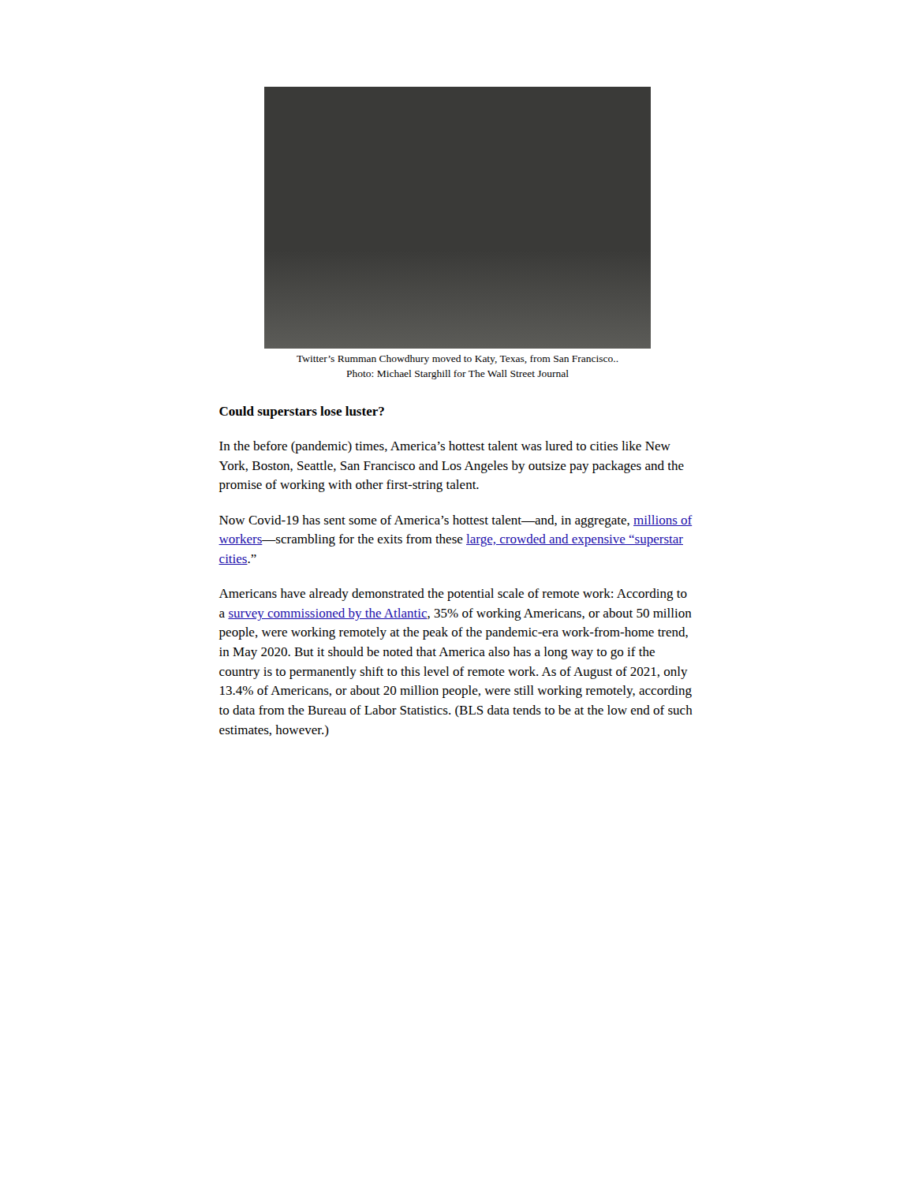Twitter’s Rumman Chowdhury moved to Katy, Texas, from San Francisco..
Photo: Michael Starghill for The Wall Street Journal
Could superstars lose luster?
In the before (pandemic) times, America’s hottest talent was lured to cities like New York, Boston, Seattle, San Francisco and Los Angeles by outsize pay packages and the promise of working with other first-string talent.
Now Covid-19 has sent some of America’s hottest talent—and, in aggregate, millions of workers—scrambling for the exits from these large, crowded and expensive “superstar cities.”
Americans have already demonstrated the potential scale of remote work: According to a survey commissioned by the Atlantic, 35% of working Americans, or about 50 million people, were working remotely at the peak of the pandemic-era work-from-home trend, in May 2020. But it should be noted that America also has a long way to go if the country is to permanently shift to this level of remote work. As of August of 2021, only 13.4% of Americans, or about 20 million people, were still working remotely, according to data from the Bureau of Labor Statistics. (BLS data tends to be at the low end of such estimates, however.)